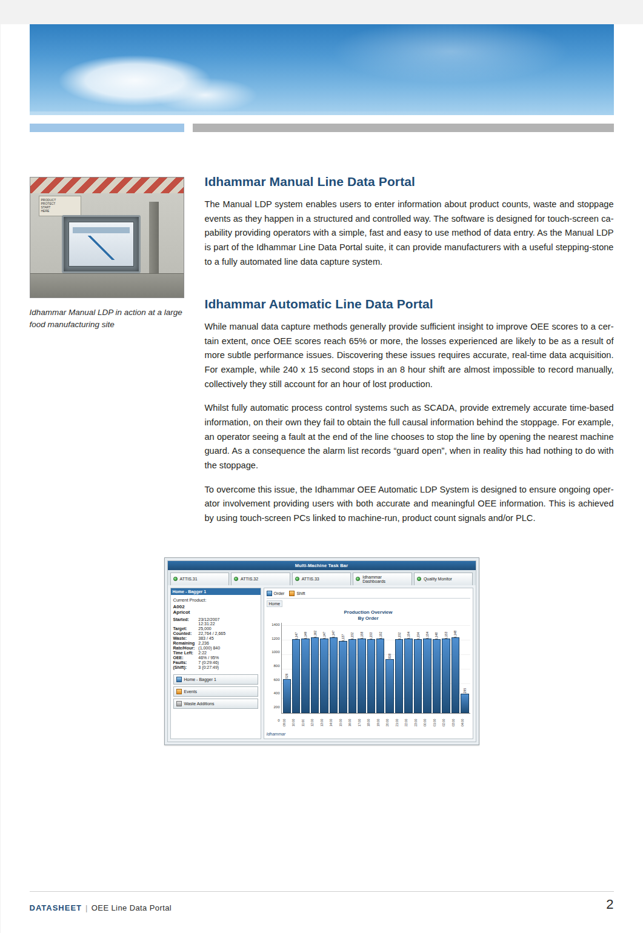PRODUCT
PROTECT
START
HERE
Idhammar Manual LDP in action at a large food manufacturing site
Idhammar Manual Line Data Portal
The Manual LDP system enables users to enter information about product counts, waste and stoppage events as they happen in a structured and controlled way. The software is designed for touch-screen capability providing operators with a simple, fast and easy to use method of data entry. As the Manual LDP is part of the Idhammar Line Data Portal suite, it can provide manufacturers with a useful stepping-stone to a fully automated line data capture system.
Idhammar Automatic Line Data Portal
While manual data capture methods generally provide sufficient insight to improve OEE scores to a certain extent, once OEE scores reach 65% or more, the losses experienced are likely to be as a result of more subtle performance issues. Discovering these issues requires accurate, real-time data acquisition. For example, while 240 x 15 second stops in an 8 hour shift are almost impossible to record manually, collectively they still account for an hour of lost production.
Whilst fully automatic process control systems such as SCADA, provide extremely accurate time-based information, on their own they fail to obtain the full causal information behind the stoppage. For example, an operator seeing a fault at the end of the line chooses to stop the line by opening the nearest machine guard. As a consequence the alarm list records “guard open”, when in reality this had nothing to do with the stoppage.
To overcome this issue, the Idhammar OEE Automatic LDP System is designed to ensure ongoing operator involvement providing users with both accurate and meaningful OEE information. This is achieved by using touch-screen PCs linked to machine-run, product count signals and/or PLC.
Multi-Machine Task Bar
ATTIS.31
ATTIS.32
ATTIS.33
Idhammar
Dashboards
Quality Monitor
Home - Bagger 1
Current Product:
A002
Apricot
Started: 23/12/2007
12:31:22 Target: 25,000 Counted: 22,764 / 2,665 Waste: 383 / 45 Remaining 2,236 Rate/Hour:(1,000) 840 Time Left: 2:22 OEE: 46% / 95% Faults: 7 (0:29:46) (Shift): 3 (0:27:49)
Home - Bagger 1
Events
Waste Additions
Order Shift
Home
Production Overview
By Order
1400
1200
1000
800
600
400
200
0
526
1,147
1,149
1,162
1,147
1,147
1,137
1,152
1,158
1,153
1,152
838
1,152
1,154
1,154
1,154
1,148
1,153
1,148
295
09:00
10:00
11:00
12:00
13:00
14:00
15:00
16:00
17:00
18:00
19:00
20:00
21:00
22:00
23:00
00:00
01:00
02:00
03:00
04:00
Idhammar
DATASHEET|OEE Line Data Portal
2